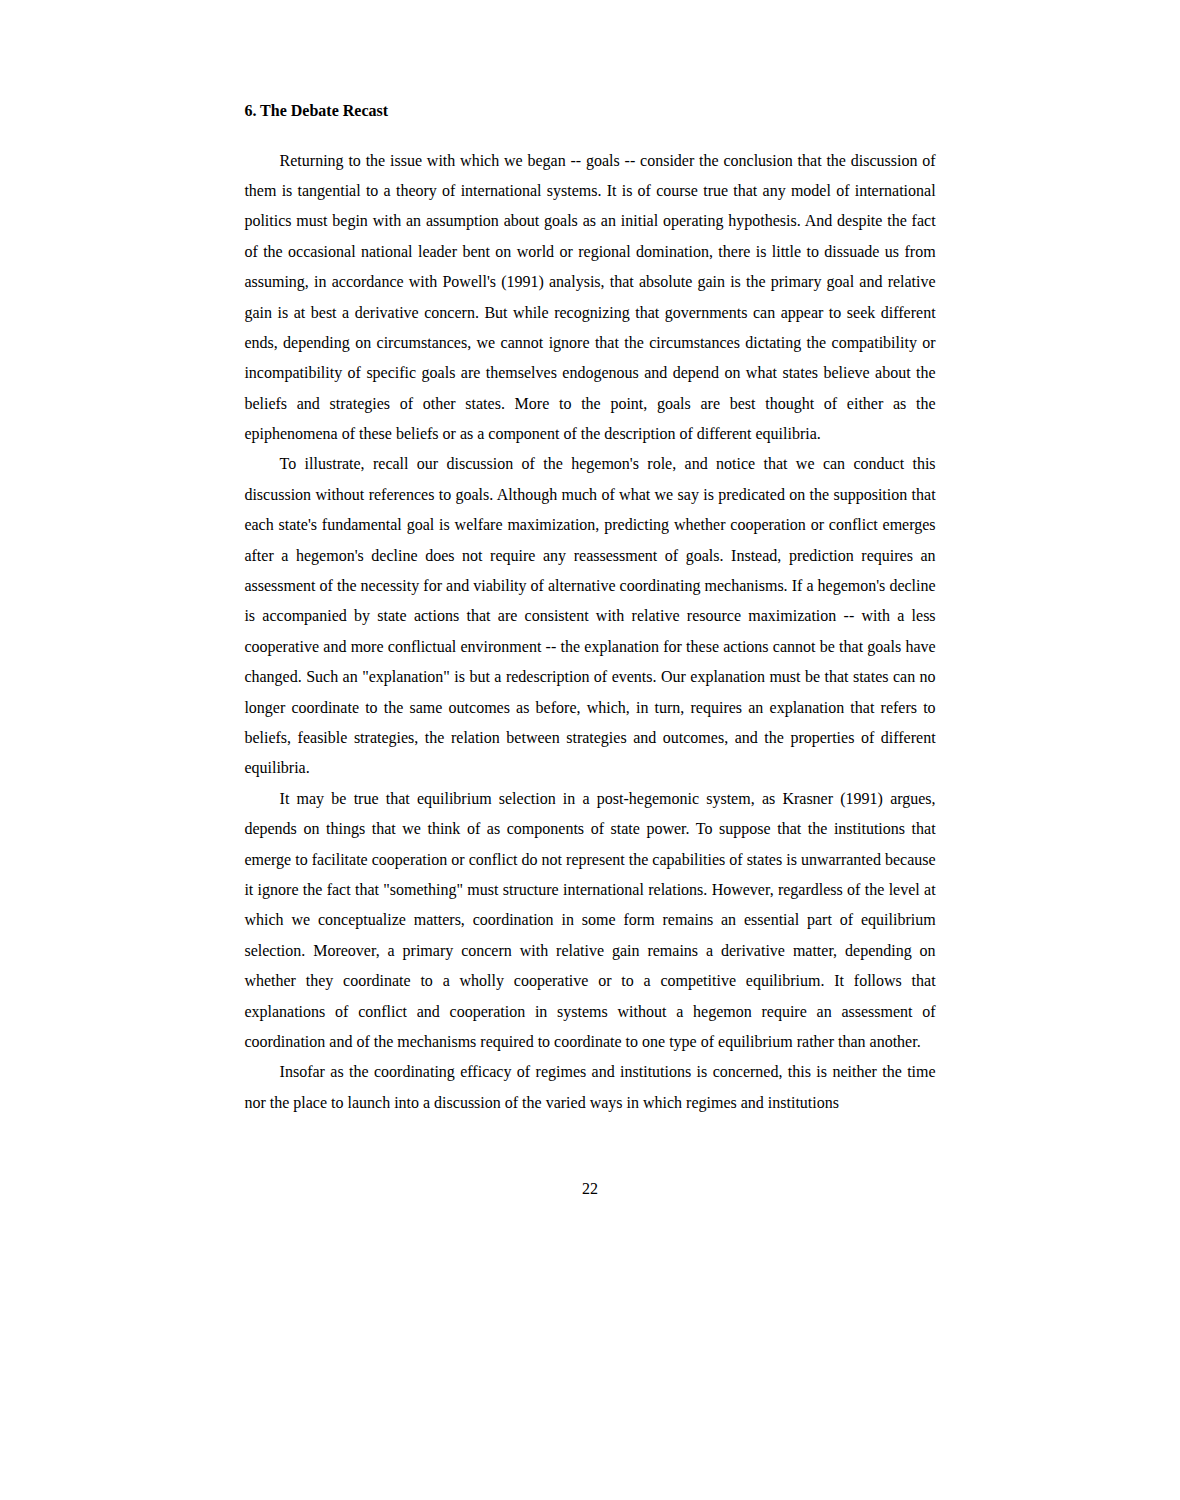6. The Debate Recast
Returning to the issue with which we began -- goals -- consider the conclusion that the discussion of them is tangential to a theory of international systems. It is of course true that any model of international politics must begin with an assumption about goals as an initial operating hypothesis. And despite the fact of the occasional national leader bent on world or regional domination, there is little to dissuade us from assuming, in accordance with Powell's (1991) analysis, that absolute gain is the primary goal and relative gain is at best a derivative concern. But while recognizing that governments can appear to seek different ends, depending on circumstances, we cannot ignore that the circumstances dictating the compatibility or incompatibility of specific goals are themselves endogenous and depend on what states believe about the beliefs and strategies of other states. More to the point, goals are best thought of either as the epiphenomena of these beliefs or as a component of the description of different equilibria.
To illustrate, recall our discussion of the hegemon's role, and notice that we can conduct this discussion without references to goals. Although much of what we say is predicated on the supposition that each state's fundamental goal is welfare maximization, predicting whether cooperation or conflict emerges after a hegemon's decline does not require any reassessment of goals. Instead, prediction requires an assessment of the necessity for and viability of alternative coordinating mechanisms. If a hegemon's decline is accompanied by state actions that are consistent with relative resource maximization -- with a less cooperative and more conflictual environment -- the explanation for these actions cannot be that goals have changed. Such an "explanation" is but a redescription of events. Our explanation must be that states can no longer coordinate to the same outcomes as before, which, in turn, requires an explanation that refers to beliefs, feasible strategies, the relation between strategies and outcomes, and the properties of different equilibria.
It may be true that equilibrium selection in a post-hegemonic system, as Krasner (1991) argues, depends on things that we think of as components of state power. To suppose that the institutions that emerge to facilitate cooperation or conflict do not represent the capabilities of states is unwarranted because it ignore the fact that "something" must structure international relations. However, regardless of the level at which we conceptualize matters, coordination in some form remains an essential part of equilibrium selection. Moreover, a primary concern with relative gain remains a derivative matter, depending on whether they coordinate to a wholly cooperative or to a competitive equilibrium. It follows that explanations of conflict and cooperation in systems without a hegemon require an assessment of coordination and of the mechanisms required to coordinate to one type of equilibrium rather than another.
Insofar as the coordinating efficacy of regimes and institutions is concerned, this is neither the time nor the place to launch into a discussion of the varied ways in which regimes and institutions
22